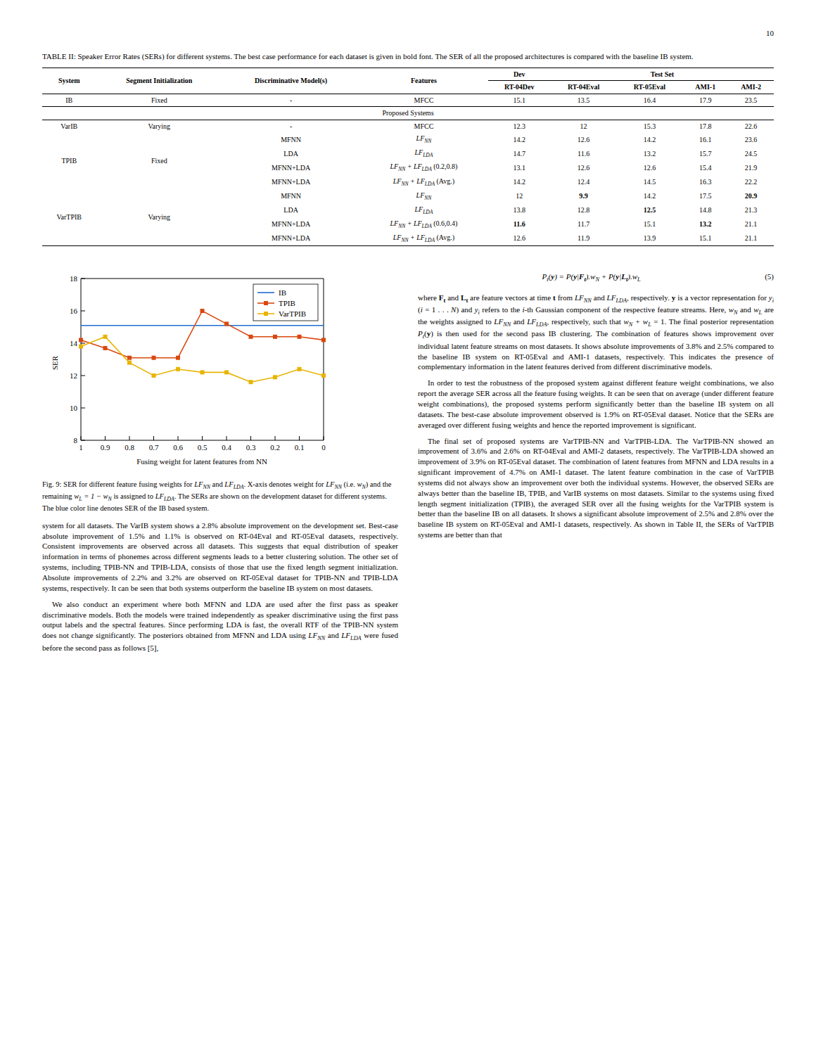10
TABLE II: Speaker Error Rates (SERs) for different systems. The best case performance for each dataset is given in bold font. The SER of all the proposed architectures is compared with the baseline IB system.
| System | Segment Initialization | Discriminative Model(s) | Features | Dev | Test Set |
| --- | --- | --- | --- | --- | --- |
| RT-04Dev | RT-04Eval | RT-05Eval | AMI-1 | AMI-2 |
| IB | Fixed | - | MFCC | 15.1 | 13.5 | 16.4 | 17.9 | 23.5 |
| Proposed Systems |
| VarIB | Varying | - | MFCC | 12.3 | 12 | 15.3 | 17.8 | 22.6 |
| TPIB | Fixed | MFNN | LF NN | 14.2 | 12.6 | 14.2 | 16.1 | 23.6 |
| LDA | LF LDA | 14.7 | 11.6 | 13.2 | 15.7 | 24.5 |
| MFNN+LDA | LF NN + LF LDA (0.2,0.8) | 13.1 | 12.6 | 12.6 | 15.4 | 21.9 |
| MFNN+LDA | LF NN + LF LDA (Avg.) | 14.2 | 12.4 | 14.5 | 16.3 | 22.2 |
| VarTPIB | Varying | MFNN | LF NN | 12 | 9.9 | 14.2 | 17.5 | 20.9 |
| LDA | LF LDA | 13.8 | 12.8 | 12.5 | 14.8 | 21.3 |
| MFNN+LDA | LF NN + LF LDA (0.6,0.4) | 11.6 | 11.7 | 15.1 | 13.2 | 21.1 |
| MFNN+LDA | LF NN + LF LDA (Avg.) | 12.6 | 11.9 | 13.9 | 15.1 | 21.1 |
8 10 12 14 16 18 SER 1 0.9 0.8 0.7 0.6 0.5 0.4 0.3 0.2 0.1 0 Fusing weight for latent features from NN IB TPIB VarTPIB
Fig. 9: SER for different feature fusing weights for LFNN and LFLDA. X-axis denotes weight for LFNN (i.e. wN) and the remaining wL = 1 − wN is assigned to LFLDA. The SERs are shown on the development dataset for different systems. The blue color line denotes SER of the IB based system.
system for all datasets. The VarIB system shows a 2.8% absolute improvement on the development set. Best-case absolute improvement of 1.5% and 1.1% is observed on RT-04Eval and RT-05Eval datasets, respectively. Consistent improvements are observed across all datasets. This suggests that equal distribution of speaker information in terms of phonemes across different segments leads to a better clustering solution. The other set of systems, including TPIB-NN and TPIB-LDA, consists of those that use the fixed length segment initialization. Absolute improvements of 2.2% and 3.2% are observed on RT-05Eval dataset for TPIB-NN and TPIB-LDA systems, respectively. It can be seen that both systems outperform the baseline IB system on most datasets.
We also conduct an experiment where both MFNN and LDA are used after the first pass as speaker discriminative models. Both the models were trained independently as speaker discriminative using the first pass output labels and the spectral features. Since performing LDA is fast, the overall RTF of the TPIB-NN system does not change significantly. The posteriors obtained from MFNN and LDA using LFNN and LFLDA were fused before the second pass as follows [5],
(5) Pt(y) = P(y|Ft).wN + P(y|Lt).wL
where Ft and Lt are feature vectors at time t from LFNN and LFLDA, respectively. y is a vector representation for yi (i = 1 . . . N) and yi refers to the i-th Gaussian component of the respective feature streams. Here, wN and wL are the weights assigned to LFNN and LFLDA, respectively, such that wN + wL = 1. The final posterior representation Pt(y) is then used for the second pass IB clustering. The combination of features shows improvement over individual latent feature streams on most datasets. It shows absolute improvements of 3.8% and 2.5% compared to the baseline IB system on RT-05Eval and AMI-1 datasets, respectively. This indicates the presence of complementary information in the latent features derived from different discriminative models.
In order to test the robustness of the proposed system against different feature weight combinations, we also report the average SER across all the feature fusing weights. It can be seen that on average (under different feature weight combinations), the proposed systems perform significantly better than the baseline IB system on all datasets. The best-case absolute improvement observed is 1.9% on RT-05Eval dataset. Notice that the SERs are averaged over different fusing weights and hence the reported improvement is significant.
The final set of proposed systems are VarTPIB-NN and VarTPIB-LDA. The VarTPIB-NN showed an improvement of 3.6% and 2.6% on RT-04Eval and AMI-2 datasets, respectively. The VarTPIB-LDA showed an improvement of 3.9% on RT-05Eval dataset. The combination of latent features from MFNN and LDA results in a significant improvement of 4.7% on AMI-1 dataset. The latent feature combination in the case of VarTPIB systems did not always show an improvement over both the individual systems. However, the observed SERs are always better than the baseline IB, TPIB, and VarIB systems on most datasets. Similar to the systems using fixed length segment initialization (TPIB), the averaged SER over all the fusing weights for the VarTPIB system is better than the baseline IB on all datasets. It shows a significant absolute improvement of 2.5% and 2.8% over the baseline IB system on RT-05Eval and AMI-1 datasets, respectively. As shown in Table II, the SERs of VarTPIB systems are better than that